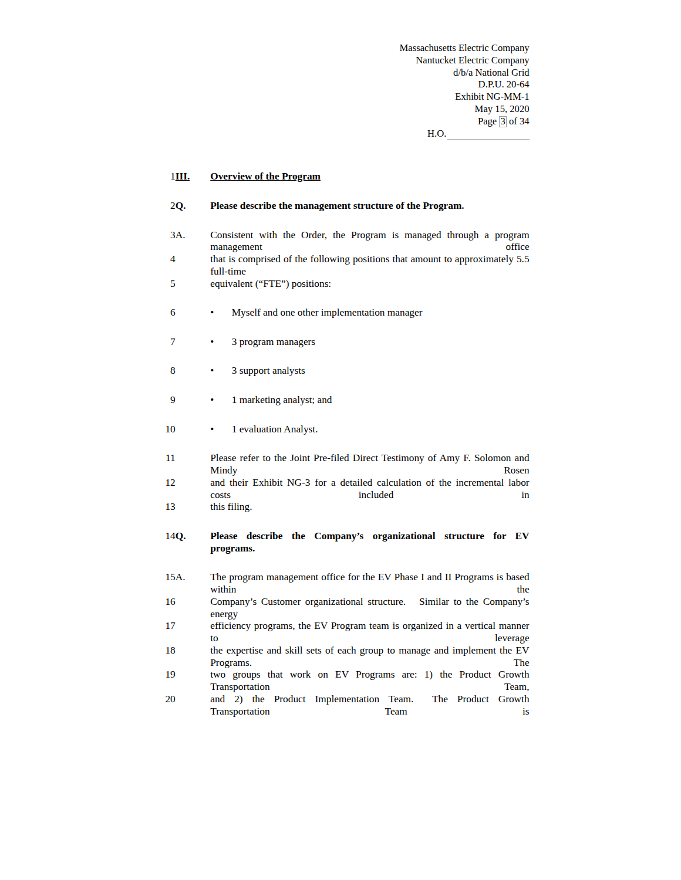Massachusetts Electric Company
Nantucket Electric Company
d/b/a National Grid
D.P.U. 20-64
Exhibit NG-MM-1
May 15, 2020
Page 3 of 34
H.O.
| 1 | III. | Overview of the Program |
| 2 | Q. | Please describe the management structure of the Program. |
| 3 | A. | Consistent with the Order, the Program is managed through a program management office |
| 4 | | that is comprised of the following positions that amount to approximately 5.5 full-time |
| 5 | | equivalent (“FTE”) positions: |
| 6 | | Myself and one other implementation manager |
| 7 | | 3 program managers |
| 8 | | 3 support analysts |
| 9 | | 1 marketing analyst; and |
| 10 | | 1 evaluation Analyst. |
| 11 | | Please refer to the Joint Pre-filed Direct Testimony of Amy F. Solomon and Mindy Rosen |
| 12 | | and their Exhibit NG-3 for a detailed calculation of the incremental labor costs included in |
| 13 | | this filing. |
| 14 | Q. | Please describe the Company’s organizational structure for EV programs. |
| 15 | A. | The program management office for the EV Phase I and II Programs is based within the |
| 16 | | Company’s Customer organizational structure. Similar to the Company’s energy |
| 17 | | efficiency programs, the EV Program team is organized in a vertical manner to leverage |
| 18 | | the expertise and skill sets of each group to manage and implement the EV Programs. The |
| 19 | | two groups that work on EV Programs are: 1) the Product Growth Transportation Team, |
| 20 | | and 2) the Product Implementation Team. The Product Growth Transportation Team is |